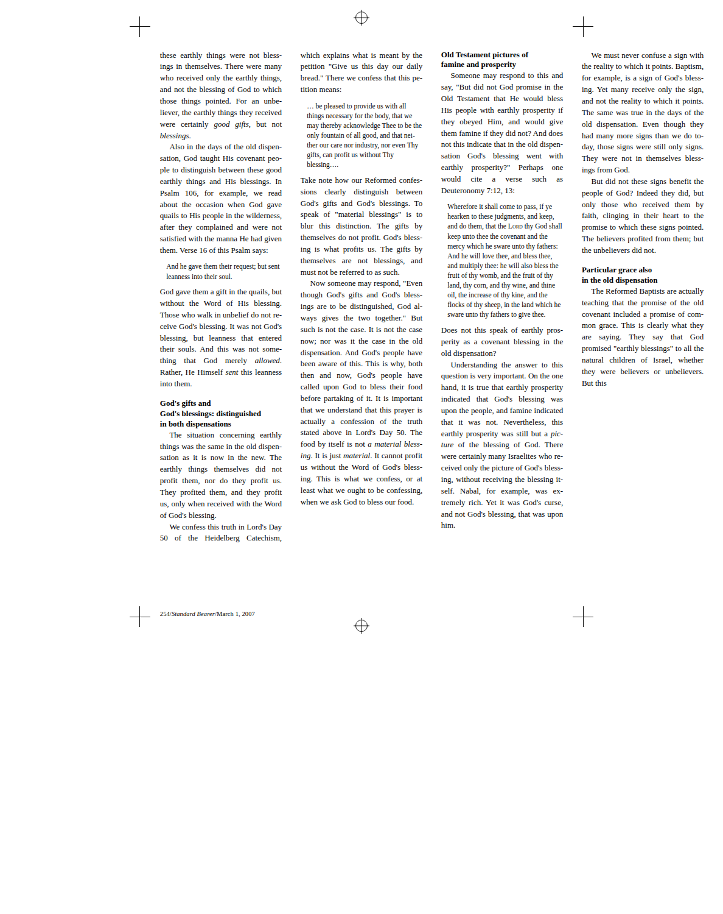these earthly things were not blessings in themselves. There were many who received only the earthly things, and not the blessing of God to which those things pointed. For an unbeliever, the earthly things they received were certainly good gifts, but not blessings.
Also in the days of the old dispensation, God taught His covenant people to distinguish between these good earthly things and His blessings. In Psalm 106, for example, we read about the occasion when God gave quails to His people in the wilderness, after they complained and were not satisfied with the manna He had given them. Verse 16 of this Psalm says:
And he gave them their request; but sent leanness into their soul.
God gave them a gift in the quails, but without the Word of His blessing. Those who walk in unbelief do not receive God's blessing. It was not God's blessing, but leanness that entered their souls. And this was not something that God merely allowed. Rather, He Himself sent this leanness into them.
God's gifts and
God's blessings: distinguished
in both dispensations
The situation concerning earthly things was the same in the old dispensation as it is now in the new. The earthly things themselves did not profit them, nor do they profit us. They profited them, and they profit us, only when received with the Word of God's blessing.
We confess this truth in Lord's Day 50 of the Heidelberg Catechism, which explains what is meant by the petition "Give us this day our daily bread." There we confess that this petition means:
… be pleased to provide us with all things necessary for the body, that we may thereby acknowledge Thee to be the only fountain of all good, and that neither our care nor industry, nor even Thy gifts, can profit us without Thy blessing….
Take note how our Reformed confessions clearly distinguish between God's gifts and God's blessings. To speak of "material blessings" is to blur this distinction. The gifts by themselves do not profit. God's blessing is what profits us. The gifts by themselves are not blessings, and must not be referred to as such.
Now someone may respond, "Even though God's gifts and God's blessings are to be distinguished, God always gives the two together." But such is not the case. It is not the case now; nor was it the case in the old dispensation. And God's people have been aware of this. This is why, both then and now, God's people have called upon God to bless their food before partaking of it. It is important that we understand that this prayer is actually a confession of the truth stated above in Lord's Day 50. The food by itself is not a material blessing. It is just material. It cannot profit us without the Word of God's blessing. This is what we confess, or at least what we ought to be confessing, when we ask God to bless our food.
Old Testament pictures of
famine and prosperity
Someone may respond to this and say, "But did not God promise in the Old Testament that He would bless His people with earthly prosperity if they obeyed Him, and would give them famine if they did not? And does not this indicate that in the old dispensation God's blessing went with earthly prosperity?" Perhaps one would cite a verse such as Deuteronomy 7:12, 13:
Wherefore it shall come to pass, if ye hearken to these judgments, and keep, and do them, that the Lord thy God shall keep unto thee the covenant and the mercy which he sware unto thy fathers: And he will love thee, and bless thee, and multiply thee: he will also bless the fruit of thy womb, and the fruit of thy land, thy corn, and thy wine, and thine oil, the increase of thy kine, and the flocks of thy sheep, in the land which he sware unto thy fathers to give thee.
Does not this speak of earthly prosperity as a covenant blessing in the old dispensation?
Understanding the answer to this question is very important. On the one hand, it is true that earthly prosperity indicated that God's blessing was upon the people, and famine indicated that it was not. Nevertheless, this earthly prosperity was still but a picture of the blessing of God. There were certainly many Israelites who received only the picture of God's blessing, without receiving the blessing itself. Nabal, for example, was extremely rich. Yet it was God's curse, and not God's blessing, that was upon him.
We must never confuse a sign with the reality to which it points. Baptism, for example, is a sign of God's blessing. Yet many receive only the sign, and not the reality to which it points. The same was true in the days of the old dispensation. Even though they had many more signs than we do today, those signs were still only signs. They were not in themselves blessings from God.
But did not these signs benefit the people of God? Indeed they did, but only those who received them by faith, clinging in their heart to the promise to which these signs pointed. The believers profited from them; but the unbelievers did not.
Particular grace also
in the old dispensation
The Reformed Baptists are actually teaching that the promise of the old covenant included a promise of common grace. This is clearly what they are saying. They say that God promised "earthly blessings" to all the natural children of Israel, whether they were believers or unbelievers. But this
254/Standard Bearer/March 1, 2007